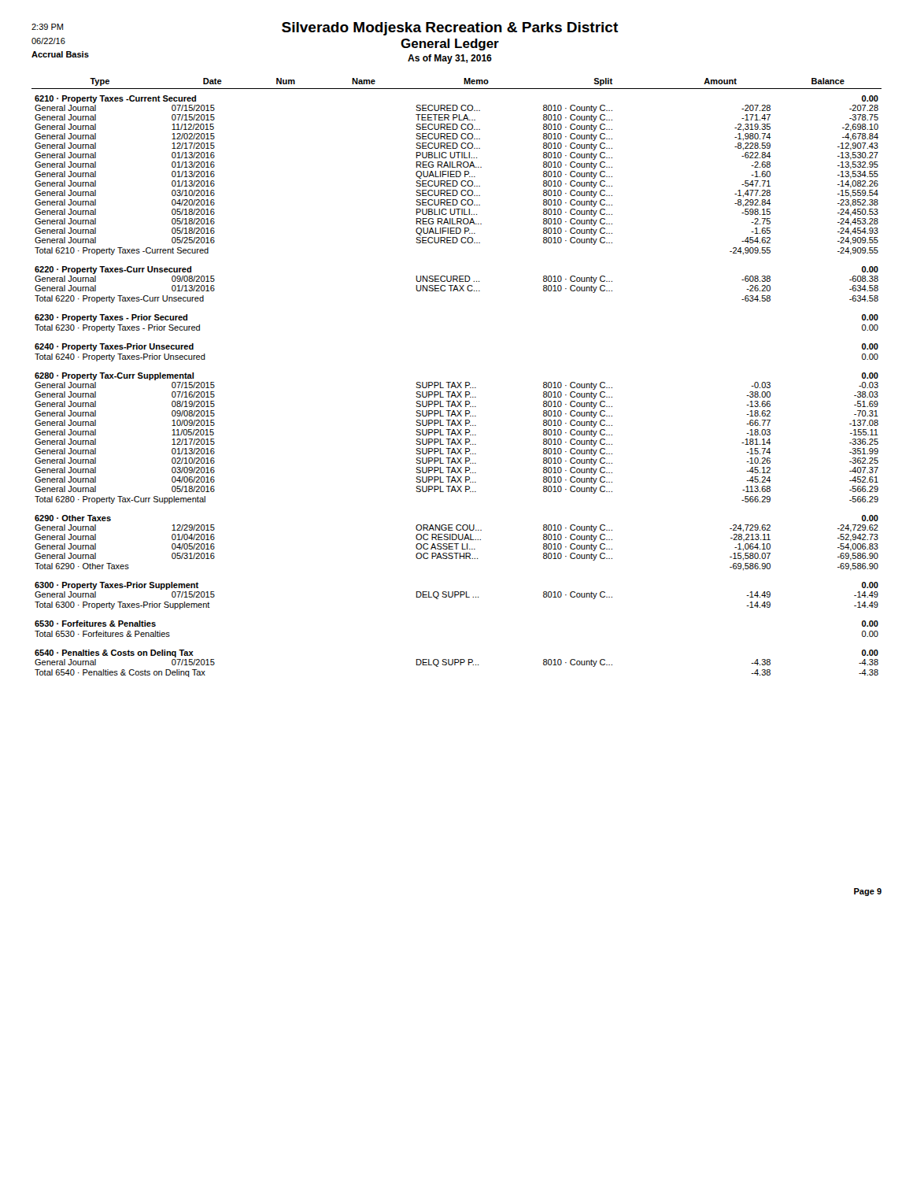2:39 PM
06/22/16
Accrual Basis
Silverado Modjeska Recreation & Parks District
General Ledger
As of May 31, 2016
| Type | Date | Num | Name | Memo | Split | Amount | Balance |
| --- | --- | --- | --- | --- | --- | --- | --- |
| 6210 · Property Taxes -Current Secured | 0.00 |
| General Journal | 07/15/2015 | | | SECURED CO... | 8010 · County C... | -207.28 | -207.28 |
| General Journal | 07/15/2015 | | | TEETER PLA... | 8010 · County C... | -171.47 | -378.75 |
| General Journal | 11/12/2015 | | | SECURED CO... | 8010 · County C... | -2,319.35 | -2,698.10 |
| General Journal | 12/02/2015 | | | SECURED CO... | 8010 · County C... | -1,980.74 | -4,678.84 |
| General Journal | 12/17/2015 | | | SECURED CO... | 8010 · County C... | -8,228.59 | -12,907.43 |
| General Journal | 01/13/2016 | | | PUBLIC UTILI... | 8010 · County C... | -622.84 | -13,530.27 |
| General Journal | 01/13/2016 | | | REG RAILROA... | 8010 · County C... | -2.68 | -13,532.95 |
| General Journal | 01/13/2016 | | | QUALIFIED P... | 8010 · County C... | -1.60 | -13,534.55 |
| General Journal | 01/13/2016 | | | SECURED CO... | 8010 · County C... | -547.71 | -14,082.26 |
| General Journal | 03/10/2016 | | | SECURED CO... | 8010 · County C... | -1,477.28 | -15,559.54 |
| General Journal | 04/20/2016 | | | SECURED CO... | 8010 · County C... | -8,292.84 | -23,852.38 |
| General Journal | 05/18/2016 | | | PUBLIC UTILI... | 8010 · County C... | -598.15 | -24,450.53 |
| General Journal | 05/18/2016 | | | REG RAILROA... | 8010 · County C... | -2.75 | -24,453.28 |
| General Journal | 05/18/2016 | | | QUALIFIED P... | 8010 · County C... | -1.65 | -24,454.93 |
| General Journal | 05/25/2016 | | | SECURED CO... | 8010 · County C... | -454.62 | -24,909.55 |
| Total 6210 · Property Taxes -Current Secured | -24,909.55 | -24,909.55 |
| 6220 · Property Taxes-Curr Unsecured | 0.00 |
| General Journal | 09/08/2015 | | | UNSECURED ... | 8010 · County C... | -608.38 | -608.38 |
| General Journal | 01/13/2016 | | | UNSEC TAX C... | 8010 · County C... | -26.20 | -634.58 |
| Total 6220 · Property Taxes-Curr Unsecured | -634.58 | -634.58 |
| 6230 · Property Taxes - Prior Secured | 0.00 |
| Total 6230 · Property Taxes - Prior Secured | 0.00 |
| 6240 · Property Taxes-Prior Unsecured | 0.00 |
| Total 6240 · Property Taxes-Prior Unsecured | 0.00 |
| 6280 · Property Tax-Curr Supplemental | 0.00 |
| General Journal | 07/15/2015 | | | SUPPL TAX P... | 8010 · County C... | -0.03 | -0.03 |
| General Journal | 07/16/2015 | | | SUPPL TAX P... | 8010 · County C... | -38.00 | -38.03 |
| General Journal | 08/19/2015 | | | SUPPL TAX P... | 8010 · County C... | -13.66 | -51.69 |
| General Journal | 09/08/2015 | | | SUPPL TAX P... | 8010 · County C... | -18.62 | -70.31 |
| General Journal | 10/09/2015 | | | SUPPL TAX P... | 8010 · County C... | -66.77 | -137.08 |
| General Journal | 11/05/2015 | | | SUPPL TAX P... | 8010 · County C... | -18.03 | -155.11 |
| General Journal | 12/17/2015 | | | SUPPL TAX P... | 8010 · County C... | -181.14 | -336.25 |
| General Journal | 01/13/2016 | | | SUPPL TAX P... | 8010 · County C... | -15.74 | -351.99 |
| General Journal | 02/10/2016 | | | SUPPL TAX P... | 8010 · County C... | -10.26 | -362.25 |
| General Journal | 03/09/2016 | | | SUPPL TAX P... | 8010 · County C... | -45.12 | -407.37 |
| General Journal | 04/06/2016 | | | SUPPL TAX P... | 8010 · County C... | -45.24 | -452.61 |
| General Journal | 05/18/2016 | | | SUPPL TAX P... | 8010 · County C... | -113.68 | -566.29 |
| Total 6280 · Property Tax-Curr Supplemental | -566.29 | -566.29 |
| 6290 · Other Taxes | 0.00 |
| General Journal | 12/29/2015 | | | ORANGE COU... | 8010 · County C... | -24,729.62 | -24,729.62 |
| General Journal | 01/04/2016 | | | OC RESIDUAL... | 8010 · County C... | -28,213.11 | -52,942.73 |
| General Journal | 04/05/2016 | | | OC ASSET LI... | 8010 · County C... | -1,064.10 | -54,006.83 |
| General Journal | 05/31/2016 | | | OC PASSTHR... | 8010 · County C... | -15,580.07 | -69,586.90 |
| Total 6290 · Other Taxes | -69,586.90 | -69,586.90 |
| 6300 · Property Taxes-Prior Supplement | 0.00 |
| General Journal | 07/15/2015 | | | DELQ SUPPL ... | 8010 · County C... | -14.49 | -14.49 |
| Total 6300 · Property Taxes-Prior Supplement | -14.49 | -14.49 |
| 6530 · Forfeitures & Penalties | 0.00 |
| Total 6530 · Forfeitures & Penalties | 0.00 |
| 6540 · Penalties & Costs on Delinq Tax | 0.00 |
| General Journal | 07/15/2015 | | | DELQ SUPP P... | 8010 · County C... | -4.38 | -4.38 |
| Total 6540 · Penalties & Costs on Delinq Tax | -4.38 | -4.38 |
Page 9